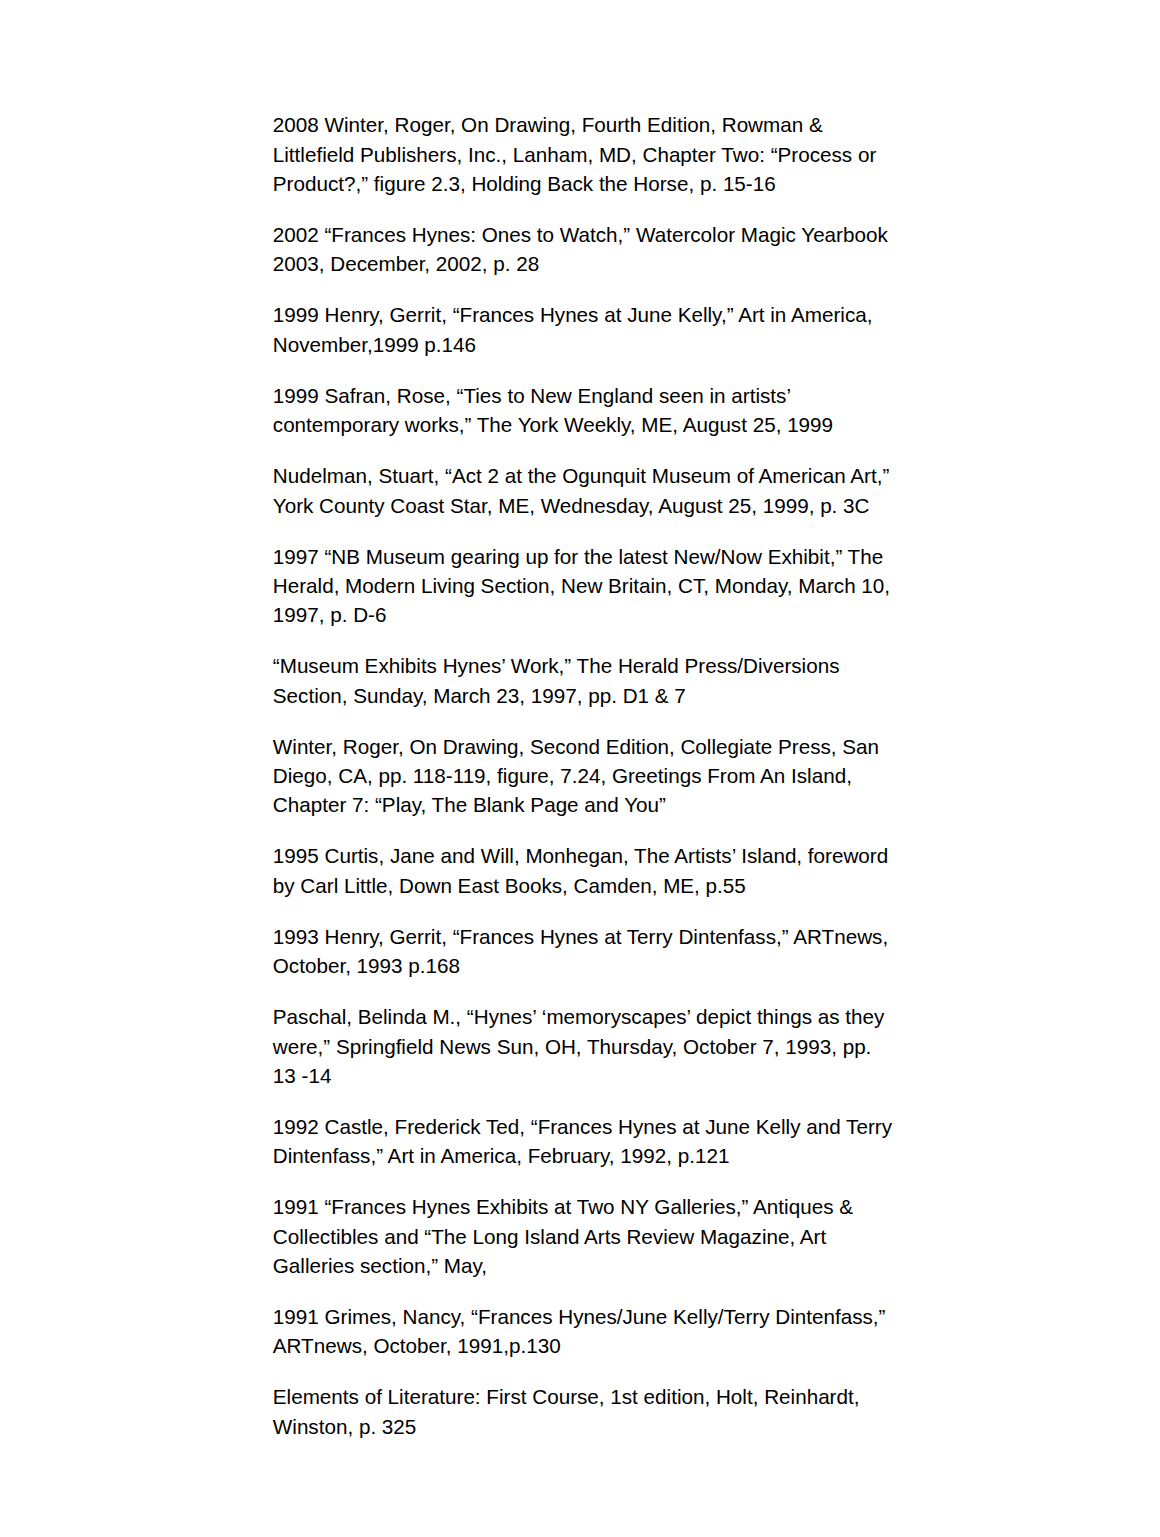2008 Winter, Roger, On Drawing, Fourth Edition, Rowman & Littlefield Publishers, Inc., Lanham, MD, Chapter Two: “Process or Product?,” figure 2.3, Holding Back the Horse, p. 15-16
2002 “Frances Hynes: Ones to Watch,” Watercolor Magic Yearbook 2003, December, 2002, p. 28
1999 Henry, Gerrit, “Frances Hynes at June Kelly,” Art in America, November,1999 p.146
1999 Safran, Rose, “Ties to New England seen in artists’ contemporary works,” The York Weekly, ME, August 25, 1999
Nudelman, Stuart, “Act 2 at the Ogunquit Museum of American Art,” York County Coast Star, ME, Wednesday, August 25, 1999, p. 3C
1997 “NB Museum gearing up for the latest New/Now Exhibit,” The Herald, Modern Living Section, New Britain, CT, Monday, March 10, 1997, p. D-6
“Museum Exhibits Hynes’ Work,” The Herald Press/Diversions Section, Sunday, March 23, 1997, pp. D1 & 7
Winter, Roger, On Drawing, Second Edition, Collegiate Press, San Diego, CA, pp. 118-119, figure, 7.24, Greetings From An Island, Chapter 7: “Play, The Blank Page and You”
1995 Curtis, Jane and Will, Monhegan, The Artists’ Island, foreword by Carl Little, Down East Books, Camden, ME, p.55
1993 Henry, Gerrit, “Frances Hynes at Terry Dintenfass,” ARTnews, October, 1993 p.168
Paschal, Belinda M., “Hynes’ ‘memoryscapes’ depict things as they were,” Springfield News Sun, OH, Thursday, October 7, 1993, pp. 13 -14
1992 Castle, Frederick Ted, “Frances Hynes at June Kelly and Terry Dintenfass,” Art in America, February, 1992, p.121
1991 “Frances Hynes Exhibits at Two NY Galleries,” Antiques & Collectibles and “The Long Island Arts Review Magazine, Art Galleries section,” May,
1991 Grimes, Nancy, “Frances Hynes/June Kelly/Terry Dintenfass,” ARTnews, October, 1991,p.130
Elements of Literature: First Course, 1st edition, Holt, Reinhardt, Winston, p. 325